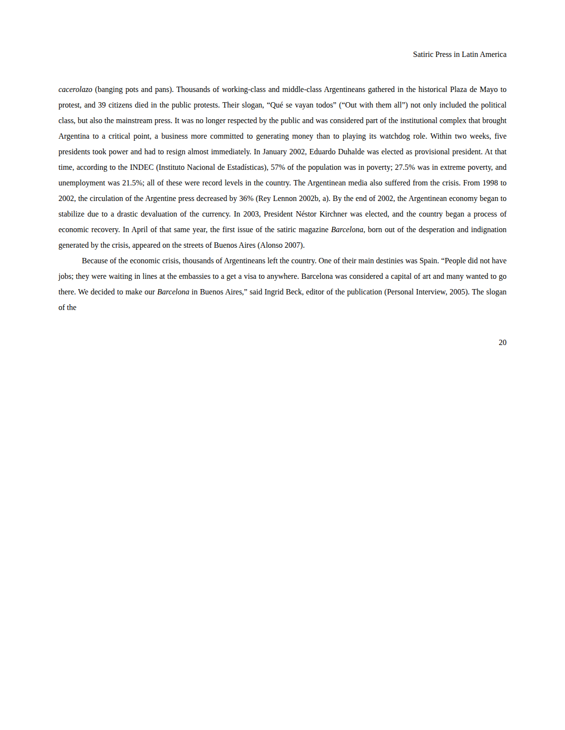Satiric Press in Latin America
cacerolazo (banging pots and pans). Thousands of working-class and middle-class Argentineans gathered in the historical Plaza de Mayo to protest, and 39 citizens died in the public protests. Their slogan, “Qué se vayan todos” (“Out with them all”) not only included the political class, but also the mainstream press. It was no longer respected by the public and was considered part of the institutional complex that brought Argentina to a critical point, a business more committed to generating money than to playing its watchdog role. Within two weeks, five presidents took power and had to resign almost immediately. In January 2002, Eduardo Duhalde was elected as provisional president. At that time, according to the INDEC (Instituto Nacional de Estadísticas), 57% of the population was in poverty; 27.5% was in extreme poverty, and unemployment was 21.5%; all of these were record levels in the country. The Argentinean media also suffered from the crisis. From 1998 to 2002, the circulation of the Argentine press decreased by 36% (Rey Lennon 2002b, a). By the end of 2002, the Argentinean economy began to stabilize due to a drastic devaluation of the currency. In 2003, President Néstor Kirchner was elected, and the country began a process of economic recovery. In April of that same year, the first issue of the satiric magazine Barcelona, born out of the desperation and indignation generated by the crisis, appeared on the streets of Buenos Aires (Alonso 2007).
Because of the economic crisis, thousands of Argentineans left the country. One of their main destinies was Spain. “People did not have jobs; they were waiting in lines at the embassies to a get a visa to anywhere. Barcelona was considered a capital of art and many wanted to go there. We decided to make our Barcelona in Buenos Aires,” said Ingrid Beck, editor of the publication (Personal Interview, 2005). The slogan of the
20